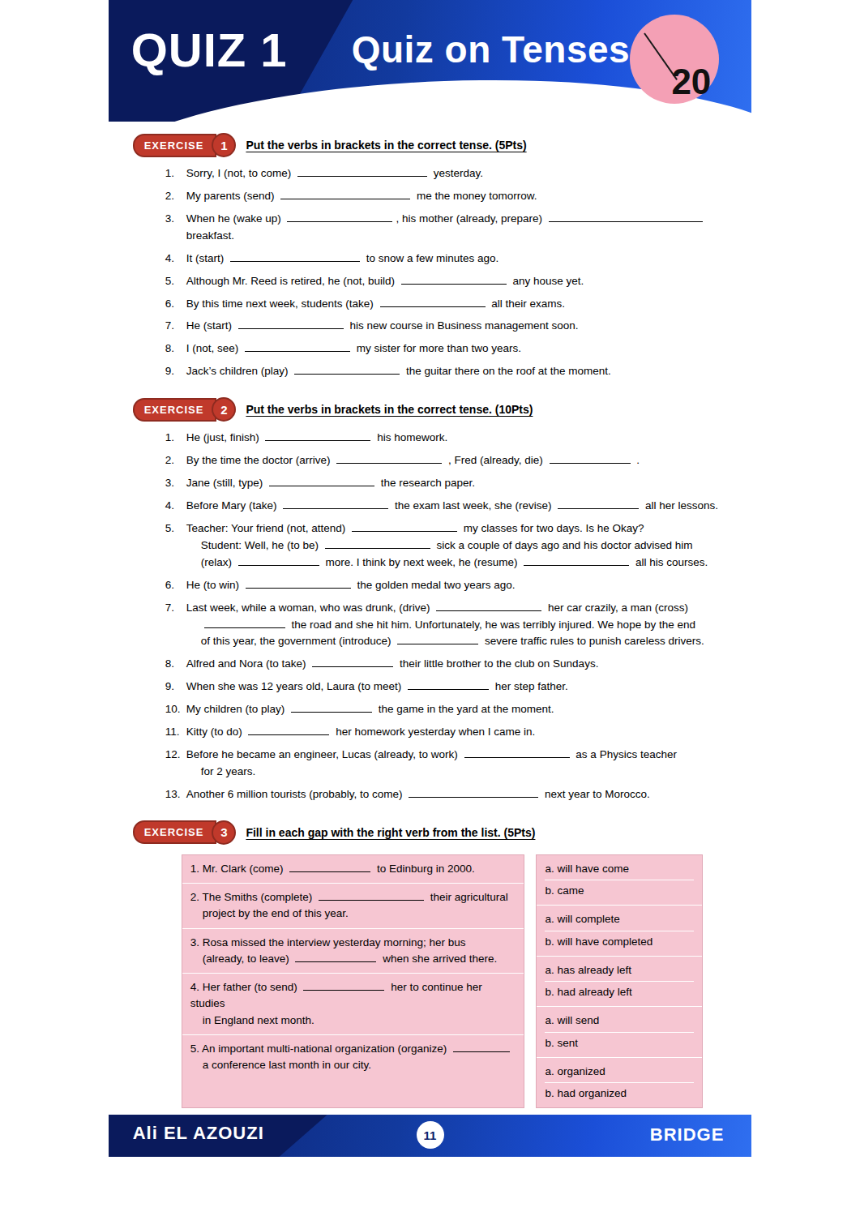QUIZ 1
Quiz on Tenses
20
EXERCISE 1 Put the verbs in brackets in the correct tense. (5Pts)
1. Sorry, I (not, to come) yesterday.
2. My parents (send) me the money tomorrow.
3. When he (wake up) , his mother (already, prepare) breakfast.
4. It (start) to snow a few minutes ago.
5. Although Mr. Reed is retired, he (not, build) any house yet.
6. By this time next week, students (take) all their exams.
7. He (start) his new course in Business management soon.
8. I (not, see) my sister for more than two years.
9. Jack’s children (play) the guitar there on the roof at the moment.
EXERCISE 2 Put the verbs in brackets in the correct tense. (10Pts)
1. He (just, finish) his homework.
2. By the time the doctor (arrive) , Fred (already, die) .
3. Jane (still, type) the research paper.
4. Before Mary (take) the exam last week, she (revise) all her lessons.
5. Teacher: Your friend (not, attend) my classes for two days. Is he Okay? Student: Well, he (to be) sick a couple of days ago and his doctor advised him (relax) more. I think by next week, he (resume) all his courses.
6. He (to win) the golden medal two years ago.
7. Last week, while a woman, who was drunk, (drive) her car crazily, a man (cross) the road and she hit him. Unfortunately, he was terribly injured. We hope by the end of this year, the government (introduce) severe traffic rules to punish careless drivers.
8. Alfred and Nora (to take) their little brother to the club on Sundays.
9. When she was 12 years old, Laura (to meet) her step father.
10. My children (to play) the game in the yard at the moment.
11. Kitty (to do) her homework yesterday when I came in.
12. Before he became an engineer, Lucas (already, to work) as a Physics teacher for 2 years.
13. Another 6 million tourists (probably, to come) next year to Morocco.
EXERCISE 3 Fill in each gap with the right verb from the list. (5Pts)
1. Mr. Clark (come) to Edinburg in 2000.
2. The Smiths (complete) their agricultural
project by the end of this year.
3. Rosa missed the interview yesterday morning; her bus
(already, to leave) when she arrived there.
4. Her father (to send) her to continue her studies
in England next month.
5. An important multi-national organization (organize)
a conference last month in our city.
a. will have come b. came
a. will complete b. will have completed
a. has already left b. had already left
a. will send b. sent
a. organized b. had organized
Ali EL AZOUZI
11
BRIDGE